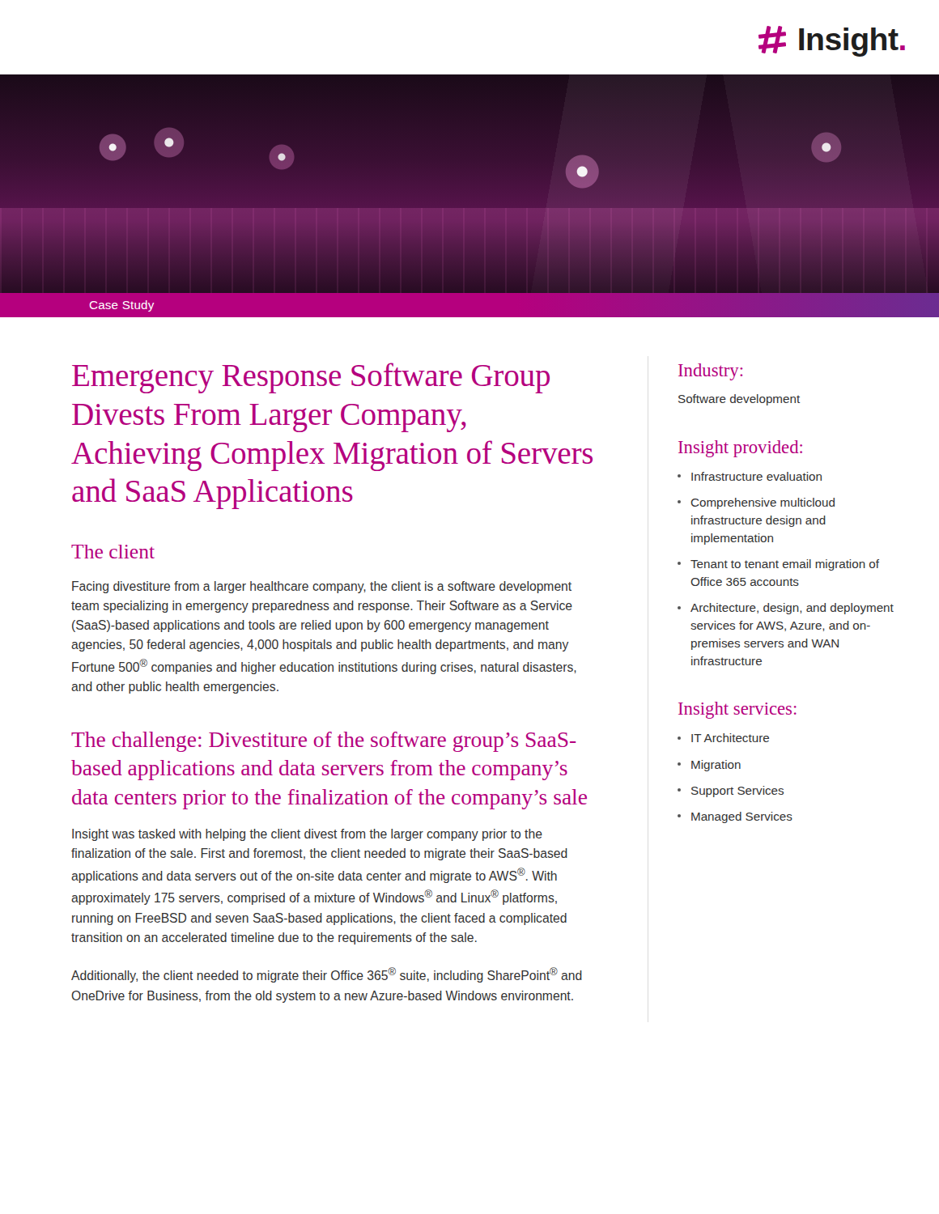Insight.
Case Study
Emergency Response Software Group Divests From Larger Company, Achieving Complex Migration of Servers and SaaS Applications
The client
Facing divestiture from a larger healthcare company, the client is a software development team specializing in emergency preparedness and response. Their Software as a Service (SaaS)-based applications and tools are relied upon by 600 emergency management agencies, 50 federal agencies, 4,000 hospitals and public health departments, and many Fortune 500® companies and higher education institutions during crises, natural disasters, and other public health emergencies.
The challenge: Divestiture of the software group’s SaaS-based applications and data servers from the company’s data centers prior to the finalization of the company’s sale
Insight was tasked with helping the client divest from the larger company prior to the finalization of the sale. First and foremost, the client needed to migrate their SaaS-based applications and data servers out of the on-site data center and migrate to AWS®. With approximately 175 servers, comprised of a mixture of Windows® and Linux® platforms, running on FreeBSD and seven SaaS-based applications, the client faced a complicated transition on an accelerated timeline due to the requirements of the sale.
Additionally, the client needed to migrate their Office 365® suite, including SharePoint® and OneDrive for Business, from the old system to a new Azure-based Windows environment.
Industry:
Software development
Insight provided:
Infrastructure evaluation
Comprehensive multicloud infrastructure design and implementation
Tenant to tenant email migration of Office 365 accounts
Architecture, design, and deployment services for AWS, Azure, and on-premises servers and WAN infrastructure
Insight services:
IT Architecture
Migration
Support Services
Managed Services